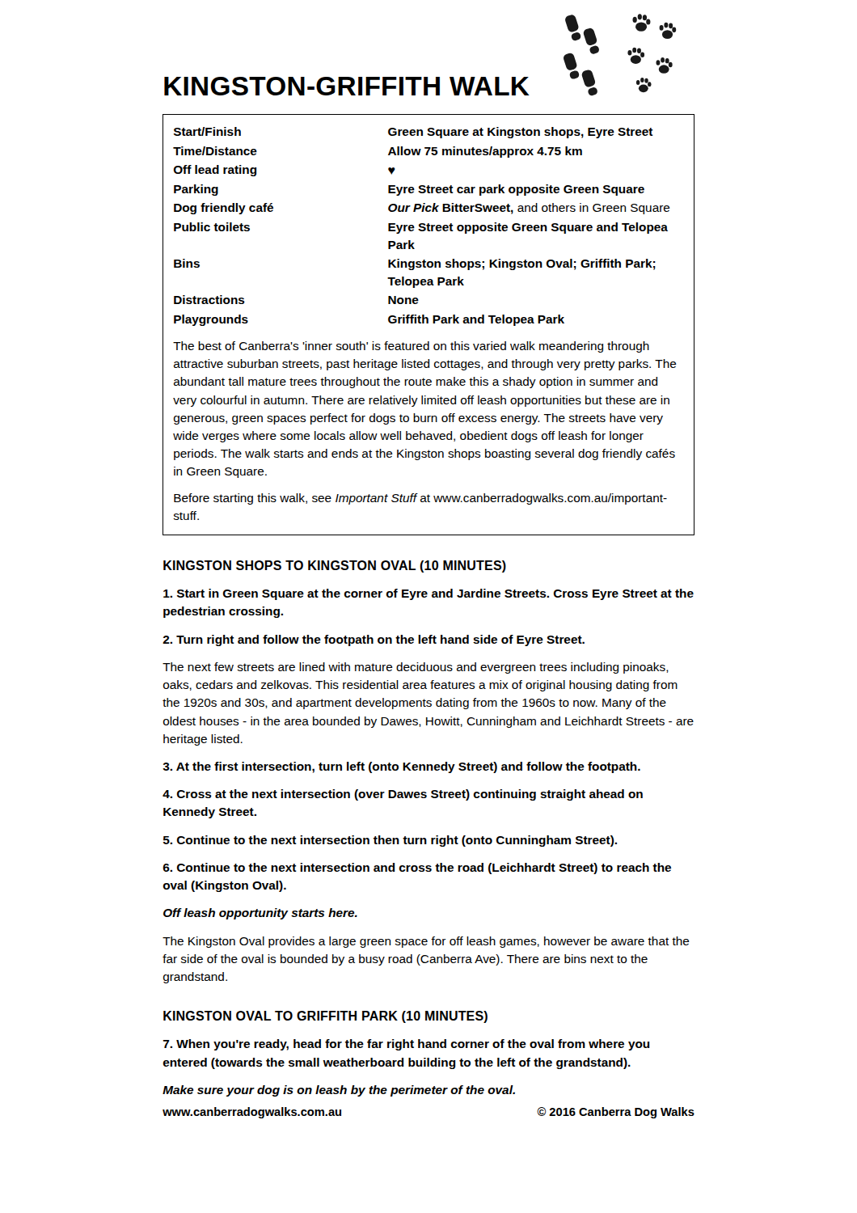KINGSTON-GRIFFITH WALK
| Start/Finish | Green Square at Kingston shops, Eyre Street |
| Time/Distance | Allow 75 minutes/approx 4.75 km |
| Off lead rating | ♥ |
| Parking | Eyre Street car park opposite Green Square |
| Dog friendly café | Our Pick BitterSweet, and others in Green Square |
| Public toilets | Eyre Street opposite Green Square and Telopea Park |
| Bins | Kingston shops; Kingston Oval; Griffith Park; Telopea Park |
| Distractions | None |
| Playgrounds | Griffith Park and Telopea Park |
The best of Canberra's 'inner south' is featured on this varied walk meandering through attractive suburban streets, past heritage listed cottages, and through very pretty parks. The abundant tall mature trees throughout the route make this a shady option in summer and very colourful in autumn. There are relatively limited off leash opportunities but these are in generous, green spaces perfect for dogs to burn off excess energy. The streets have very wide verges where some locals allow well behaved, obedient dogs off leash for longer periods. The walk starts and ends at the Kingston shops boasting several dog friendly cafés in Green Square.
Before starting this walk, see Important Stuff at www.canberradogwalks.com.au/important-stuff.
KINGSTON SHOPS TO KINGSTON OVAL (10 MINUTES)
1. Start in Green Square at the corner of Eyre and Jardine Streets. Cross Eyre Street at the pedestrian crossing.
2. Turn right and follow the footpath on the left hand side of Eyre Street.
The next few streets are lined with mature deciduous and evergreen trees including pinoaks, oaks, cedars and zelkovas. This residential area features a mix of original housing dating from the 1920s and 30s, and apartment developments dating from the 1960s to now. Many of the oldest houses - in the area bounded by Dawes, Howitt, Cunningham and Leichhardt Streets - are heritage listed.
3. At the first intersection, turn left (onto Kennedy Street) and follow the footpath.
4. Cross at the next intersection (over Dawes Street) continuing straight ahead on Kennedy Street.
5. Continue to the next intersection then turn right (onto Cunningham Street).
6. Continue to the next intersection and cross the road (Leichhardt Street) to reach the oval (Kingston Oval).
Off leash opportunity starts here.
The Kingston Oval provides a large green space for off leash games, however be aware that the far side of the oval is bounded by a busy road (Canberra Ave). There are bins next to the grandstand.
KINGSTON OVAL TO GRIFFITH PARK (10 MINUTES)
7. When you're ready, head for the far right hand corner of the oval from where you entered (towards the small weatherboard building to the left of the grandstand).
Make sure your dog is on leash by the perimeter of the oval.
www.canberradogwalks.com.au
© 2016 Canberra Dog Walks